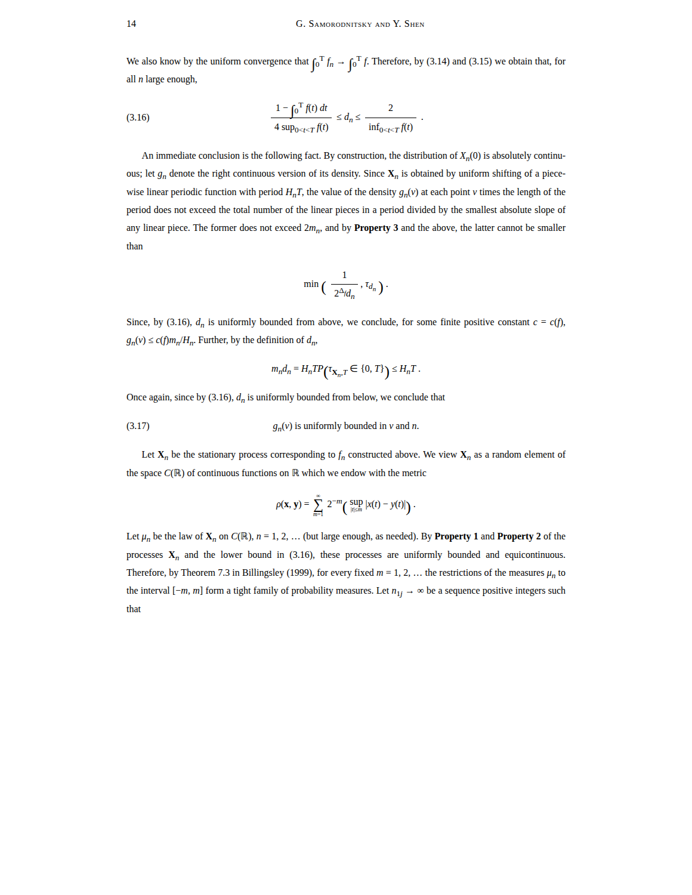14 G. Samorodnitsky and Y. Shen
We also know by the uniform convergence that ∫0T fn → ∫0T f. Therefore, by (3.14) and (3.15) we obtain that, for all n large enough,
(3.16) 1 − ∫0T f(t) dt 4 sup0<t<T f(t) ≤ dn ≤ 2 inf0<t<T f(t) .
An immediate conclusion is the following fact. By construction, the distribution of Xn(0) is absolutely continuous; let gn denote the right continuous version of its density. Since Xn is obtained by uniform shifting of a piecewise linear periodic function with period HnT, the value of the density gn(v) at each point v times the length of the period does not exceed the total number of the linear pieces in a period divided by the smallest absolute slope of any linear piece. The former does not exceed 2mn, and by Property 3 and the above, the latter cannot be smaller than
min ( 1 2Δfdn , τdn ) .
Since, by (3.16), dn is uniformly bounded from above, we conclude, for some finite positive constant c = c(f), gn(v) ≤ c(f)mn/Hn. Further, by the definition of dn,
mndn = HnTP(τXn,T ∈ {0, T}) ≤ HnT .
Once again, since by (3.16), dn is uniformly bounded from below, we conclude that
(3.17) gn(v) is uniformly bounded in v and n.
Let Xn be the stationary process corresponding to fn constructed above. We view Xn as a random element of the space C(ℝ) of continuous functions on ℝ which we endow with the metric
ρ(x, y) = ∞ ∑ m=1 2−m( sup|t|≤m |x(t) − y(t)|) .
Let μn be the law of Xn on C(ℝ), n = 1, 2, … (but large enough, as needed). By Property 1 and Property 2 of the processes Xn and the lower bound in (3.16), these processes are uniformly bounded and equicontinuous. Therefore, by Theorem 7.3 in Billingsley (1999), for every fixed m = 1, 2, … the restrictions of the measures μn to the interval [−m, m] form a tight family of probability measures. Let n1j → ∞ be a sequence positive integers such that